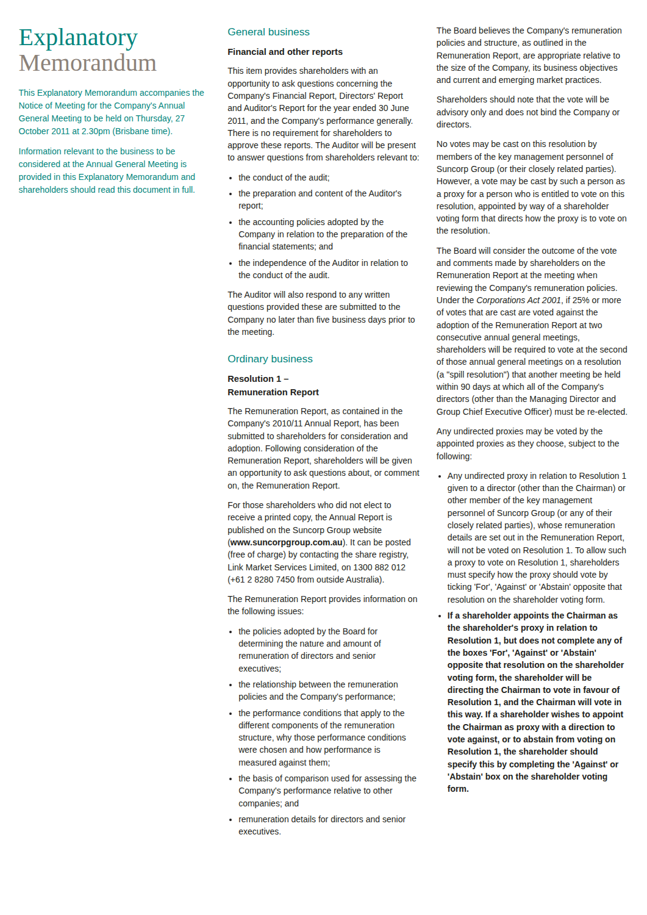Explanatory Memorandum
This Explanatory Memorandum accompanies the Notice of Meeting for the Company's Annual General Meeting to be held on Thursday, 27 October 2011 at 2.30pm (Brisbane time).
Information relevant to the business to be considered at the Annual General Meeting is provided in this Explanatory Memorandum and shareholders should read this document in full.
General business
Financial and other reports
This item provides shareholders with an opportunity to ask questions concerning the Company's Financial Report, Directors' Report and Auditor's Report for the year ended 30 June 2011, and the Company's performance generally. There is no requirement for shareholders to approve these reports. The Auditor will be present to answer questions from shareholders relevant to:
the conduct of the audit;
the preparation and content of the Auditor's report;
the accounting policies adopted by the Company in relation to the preparation of the financial statements; and
the independence of the Auditor in relation to the conduct of the audit.
The Auditor will also respond to any written questions provided these are submitted to the Company no later than five business days prior to the meeting.
Ordinary business
Resolution 1 –
Remuneration Report
The Remuneration Report, as contained in the Company's 2010/11 Annual Report, has been submitted to shareholders for consideration and adoption. Following consideration of the Remuneration Report, shareholders will be given an opportunity to ask questions about, or comment on, the Remuneration Report.
For those shareholders who did not elect to receive a printed copy, the Annual Report is published on the Suncorp Group website (www.suncorpgroup.com.au). It can be posted (free of charge) by contacting the share registry, Link Market Services Limited, on 1300 882 012 (+61 2 8280 7450 from outside Australia).
The Remuneration Report provides information on the following issues:
the policies adopted by the Board for determining the nature and amount of remuneration of directors and senior executives;
the relationship between the remuneration policies and the Company's performance;
the performance conditions that apply to the different components of the remuneration structure, why those performance conditions were chosen and how performance is measured against them;
the basis of comparison used for assessing the Company's performance relative to other companies; and
remuneration details for directors and senior executives.
The Board believes the Company's remuneration policies and structure, as outlined in the Remuneration Report, are appropriate relative to the size of the Company, its business objectives and current and emerging market practices.
Shareholders should note that the vote will be advisory only and does not bind the Company or directors.
No votes may be cast on this resolution by members of the key management personnel of Suncorp Group (or their closely related parties). However, a vote may be cast by such a person as a proxy for a person who is entitled to vote on this resolution, appointed by way of a shareholder voting form that directs how the proxy is to vote on the resolution.
The Board will consider the outcome of the vote and comments made by shareholders on the Remuneration Report at the meeting when reviewing the Company's remuneration policies. Under the Corporations Act 2001, if 25% or more of votes that are cast are voted against the adoption of the Remuneration Report at two consecutive annual general meetings, shareholders will be required to vote at the second of those annual general meetings on a resolution (a "spill resolution") that another meeting be held within 90 days at which all of the Company's directors (other than the Managing Director and Group Chief Executive Officer) must be re-elected.
Any undirected proxies may be voted by the appointed proxies as they choose, subject to the following:
Any undirected proxy in relation to Resolution 1 given to a director (other than the Chairman) or other member of the key management personnel of Suncorp Group (or any of their closely related parties), whose remuneration details are set out in the Remuneration Report, will not be voted on Resolution 1. To allow such a proxy to vote on Resolution 1, shareholders must specify how the proxy should vote by ticking 'For', 'Against' or 'Abstain' opposite that resolution on the shareholder voting form.
If a shareholder appoints the Chairman as the shareholder's proxy in relation to Resolution 1, but does not complete any of the boxes 'For', 'Against' or 'Abstain' opposite that resolution on the shareholder voting form, the shareholder will be directing the Chairman to vote in favour of Resolution 1, and the Chairman will vote in this way. If a shareholder wishes to appoint the Chairman as proxy with a direction to vote against, or to abstain from voting on Resolution 1, the shareholder should specify this by completing the 'Against' or 'Abstain' box on the shareholder voting form.